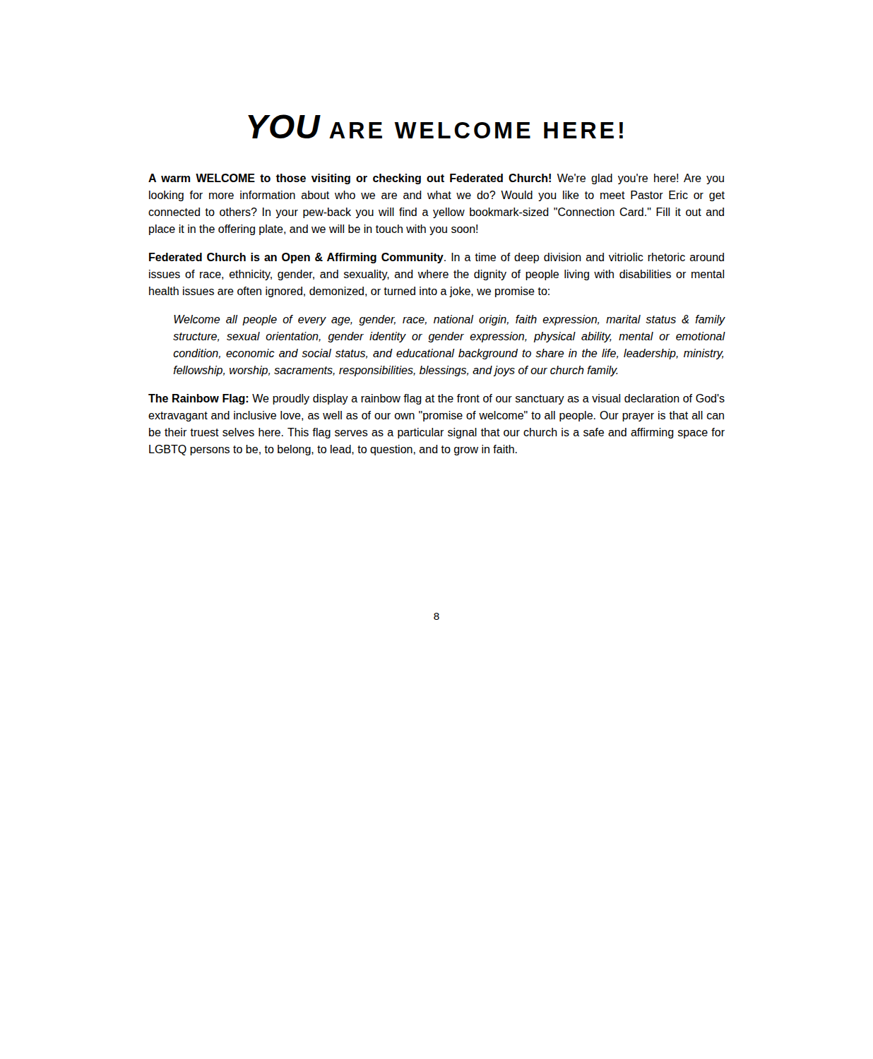YOU ARE WELCOME HERE!
A warm WELCOME to those visiting or checking out Federated Church! We're glad you're here! Are you looking for more information about who we are and what we do? Would you like to meet Pastor Eric or get connected to others? In your pew-back you will find a yellow bookmark-sized "Connection Card." Fill it out and place it in the offering plate, and we will be in touch with you soon!
Federated Church is an Open & Affirming Community. In a time of deep division and vitriolic rhetoric around issues of race, ethnicity, gender, and sexuality, and where the dignity of people living with disabilities or mental health issues are often ignored, demonized, or turned into a joke, we promise to:
Welcome all people of every age, gender, race, national origin, faith expression, marital status & family structure, sexual orientation, gender identity or gender expression, physical ability, mental or emotional condition, economic and social status, and educational background to share in the life, leadership, ministry, fellowship, worship, sacraments, responsibilities, blessings, and joys of our church family.
The Rainbow Flag: We proudly display a rainbow flag at the front of our sanctuary as a visual declaration of God's extravagant and inclusive love, as well as of our own "promise of welcome" to all people. Our prayer is that all can be their truest selves here. This flag serves as a particular signal that our church is a safe and affirming space for LGBTQ persons to be, to belong, to lead, to question, and to grow in faith.
8